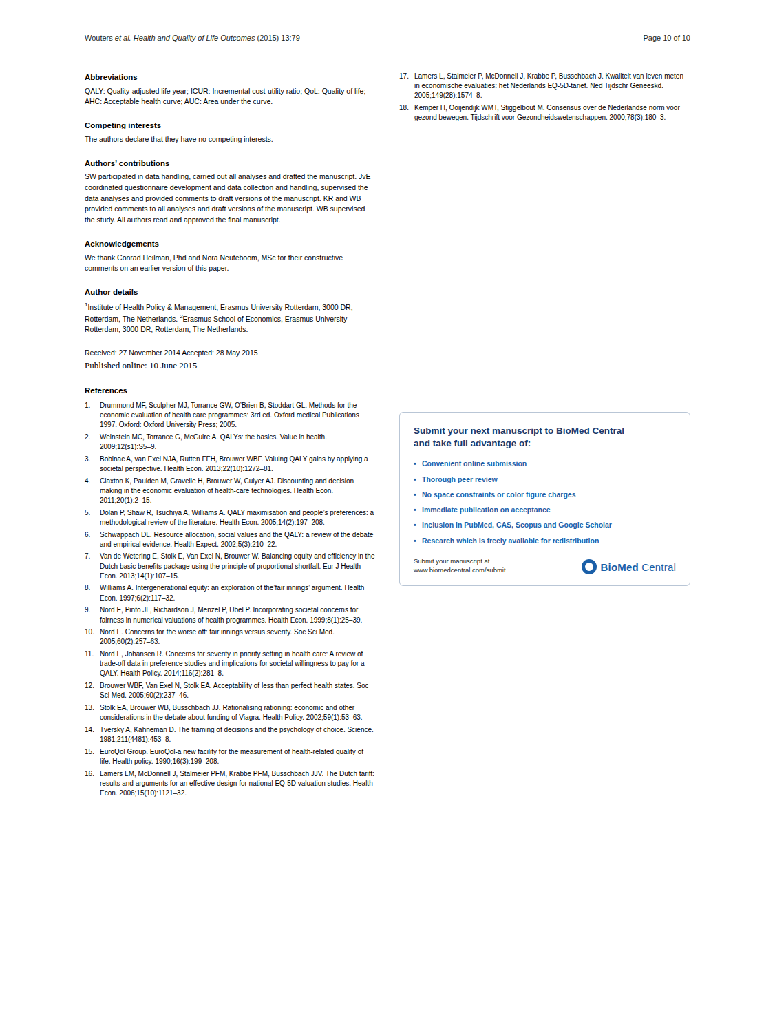Wouters et al. Health and Quality of Life Outcomes (2015) 13:79
Page 10 of 10
Abbreviations
QALY: Quality-adjusted life year; ICUR: Incremental cost-utility ratio; QoL: Quality of life; AHC: Acceptable health curve; AUC: Area under the curve.
Competing interests
The authors declare that they have no competing interests.
Authors’ contributions
SW participated in data handling, carried out all analyses and drafted the manuscript. JvE coordinated questionnaire development and data collection and handling, supervised the data analyses and provided comments to draft versions of the manuscript. KR and WB provided comments to all analyses and draft versions of the manuscript. WB supervised the study. All authors read and approved the final manuscript.
Acknowledgements
We thank Conrad Heilman, Phd and Nora Neuteboom, MSc for their constructive comments on an earlier version of this paper.
Author details
1Institute of Health Policy & Management, Erasmus University Rotterdam, 3000 DR, Rotterdam, The Netherlands. 2Erasmus School of Economics, Erasmus University Rotterdam, 3000 DR, Rotterdam, The Netherlands.
Received: 27 November 2014 Accepted: 28 May 2015
Published online: 10 June 2015
References
Drummond MF, Sculpher MJ, Torrance GW, O’Brien B, Stoddart GL. Methods for the economic evaluation of health care programmes: 3rd ed. Oxford medical Publications 1997. Oxford: Oxford University Press; 2005.
Weinstein MC, Torrance G, McGuire A. QALYs: the basics. Value in health. 2009;12(s1):S5–9.
Bobinac A, van Exel NJA, Rutten FFH, Brouwer WBF. Valuing QALY gains by applying a societal perspective. Health Econ. 2013;22(10):1272–81.
Claxton K, Paulden M, Gravelle H, Brouwer W, Culyer AJ. Discounting and decision making in the economic evaluation of health-care technologies. Health Econ. 2011;20(1):2–15.
Dolan P, Shaw R, Tsuchiya A, Williams A. QALY maximisation and people’s preferences: a methodological review of the literature. Health Econ. 2005;14(2):197–208.
Schwappach DL. Resource allocation, social values and the QALY: a review of the debate and empirical evidence. Health Expect. 2002;5(3):210–22.
Van de Wetering E, Stolk E, Van Exel N, Brouwer W. Balancing equity and efficiency in the Dutch basic benefits package using the principle of proportional shortfall. Eur J Health Econ. 2013;14(1):107–15.
Williams A. Intergenerational equity: an exploration of the’fair innings’ argument. Health Econ. 1997;6(2):117–32.
Nord E, Pinto JL, Richardson J, Menzel P, Ubel P. Incorporating societal concerns for fairness in numerical valuations of health programmes. Health Econ. 1999;8(1):25–39.
Nord E. Concerns for the worse off: fair innings versus severity. Soc Sci Med. 2005;60(2):257–63.
Nord E, Johansen R. Concerns for severity in priority setting in health care: A review of trade-off data in preference studies and implications for societal willingness to pay for a QALY. Health Policy. 2014;116(2):281–8.
Brouwer WBF, Van Exel N, Stolk EA. Acceptability of less than perfect health states. Soc Sci Med. 2005;60(2):237–46.
Stolk EA, Brouwer WB, Busschbach JJ. Rationalising rationing: economic and other considerations in the debate about funding of Viagra. Health Policy. 2002;59(1):53–63.
Tversky A, Kahneman D. The framing of decisions and the psychology of choice. Science. 1981;211(4481):453–8.
EuroQol Group. EuroQol-a new facility for the measurement of health-related quality of life. Health policy. 1990;16(3):199–208.
Lamers LM, McDonnell J, Stalmeier PFM, Krabbe PFM, Busschbach JJV. The Dutch tariff: results and arguments for an effective design for national EQ-5D valuation studies. Health Econ. 2006;15(10):1121–32.
Lamers L, Stalmeier P, McDonnell J, Krabbe P, Busschbach J. Kwaliteit van leven meten in economische evaluaties: het Nederlands EQ-5D-tarief. Ned Tijdschr Geneeskd. 2005;149(28):1574–8.
Kemper H, Ooijendijk WMT, Stiggelbout M. Consensus over de Nederlandse norm voor gezond bewegen. Tijdschrift voor Gezondheidswetenschappen. 2000;78(3):180–3.
Submit your next manuscript to BioMed Central
and take full advantage of:
Convenient online submission
Thorough peer review
No space constraints or color figure charges
Immediate publication on acceptance
Inclusion in PubMed, CAS, Scopus and Google Scholar
Research which is freely available for redistribution
Submit your manuscript at
www.biomedcentral.com/submit
BioMed Central